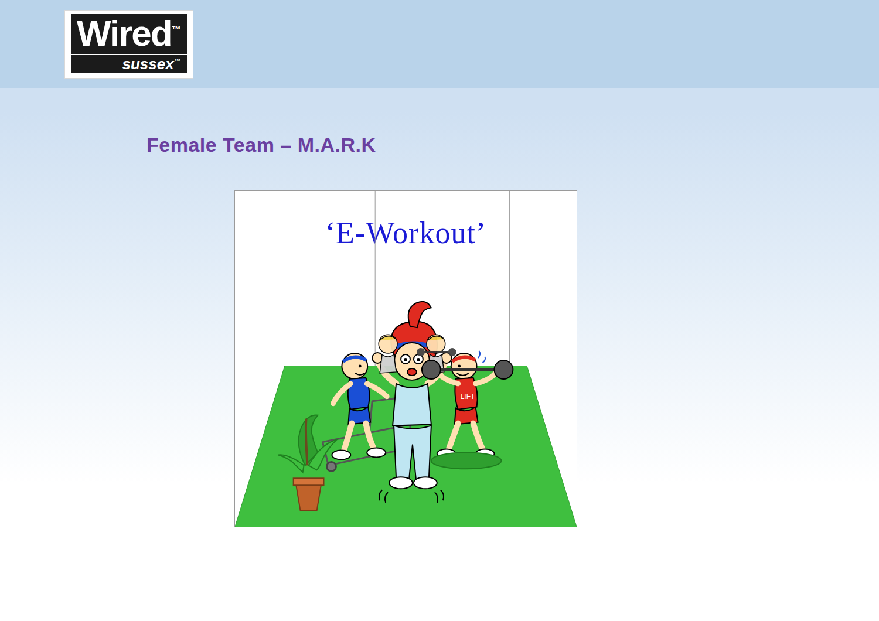Wired™ sussex™
Female Team – M.A.R.K
‘E-Workout’
LIFT